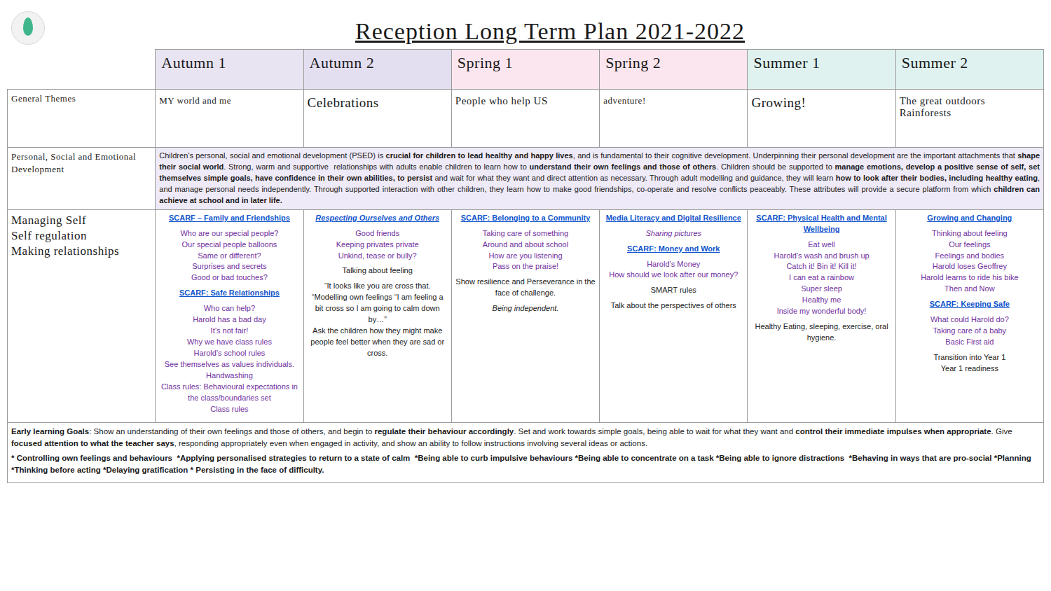Reception Long Term Plan 2021-2022
| | Autumn 1 | Autumn 2 | Spring 1 | Spring 2 | Summer 1 | Summer 2 |
| --- | --- | --- | --- | --- | --- | --- |
| General Themes | MY world and me | Celebrations | People who help US | adventure! | Growing! | The great outdoors Rainforests |
| Personal, Social and Emotional Development | Children’s personal, social and emotional development (PSED) is crucial for children to lead healthy and happy lives , and is fundamental to their cognitive development. Underpinning their personal development are the important attachments that shape their social world . Strong, warm and supportive relationships with adults enable children to learn how to understand their own feelings and those of others . Children should be supported to manage emotions, develop a positive sense of self, set themselves simple goals, have confidence in their own abilities, to persist and wait for what they want and direct attention as necessary. Through adult modelling and guidance, they will learn how to look after their bodies, including healthy eating , and manage personal needs independently. Through supported interaction with other children, they learn how to make good friendships, co-operate and resolve conflicts peaceably. These attributes will provide a secure platform from which children can achieve at school and in later life. |
| Managing Self Self regulation Making relationships | SCARF – Family and Friendships Who are our special people? Our special people balloons Same or different? Surprises and secrets Good or bad touches? SCARF: Safe Relationships Who can help? Harold has a bad day It’s not fair! Why we have class rules Harold’s school rules See themselves as values individuals. Handwashing Class rules: Behavioural expectations in the class/boundaries set Class rules | Respecting Ourselves and Others Good friends Keeping privates private Unkind, tease or bully? Talking about feeling “It looks like you are cross that. “Modelling own feelings “I am feeling a bit cross so I am going to calm down by…” Ask the children how they might make people feel better when they are sad or cross. | SCARF: Belonging to a Community Taking care of something Around and about school How are you listening Pass on the praise! Show resilience and Perseverance in the face of challenge. Being independent. | Media Literacy and Digital Resilience Sharing pictures SCARF: Money and Work Harold’s Money How should we look after our money? SMART rules Talk about the perspectives of others | SCARF: Physical Health and Mental Wellbeing Eat well Harold’s wash and brush up Catch it! Bin it! Kill it! I can eat a rainbow Super sleep Healthy me Inside my wonderful body! Healthy Eating, sleeping, exercise, oral hygiene. | Growing and Changing Thinking about feeling Our feelings Feelings and bodies Harold loses Geoffrey Harold learns to ride his bike Then and Now SCARF: Keeping Safe What could Harold do? Taking care of a baby Basic First aid Transition into Year 1 Year 1 readiness |
| Early learning Goals : Show an understanding of their own feelings and those of others, and begin to regulate their behaviour accordingly . Set and work towards simple goals, being able to wait for what they want and control their immediate impulses when appropriate . Give focused attention to what the teacher says , responding appropriately even when engaged in activity, and show an ability to follow instructions involving several ideas or actions. * Controlling own feelings and behaviours *Applying personalised strategies to return to a state of calm *Being able to curb impulsive behaviours *Being able to concentrate on a task *Being able to ignore distractions *Behaving in ways that are pro-social *Planning *Thinking before acting *Delaying gratification * Persisting in the face of difficulty. |